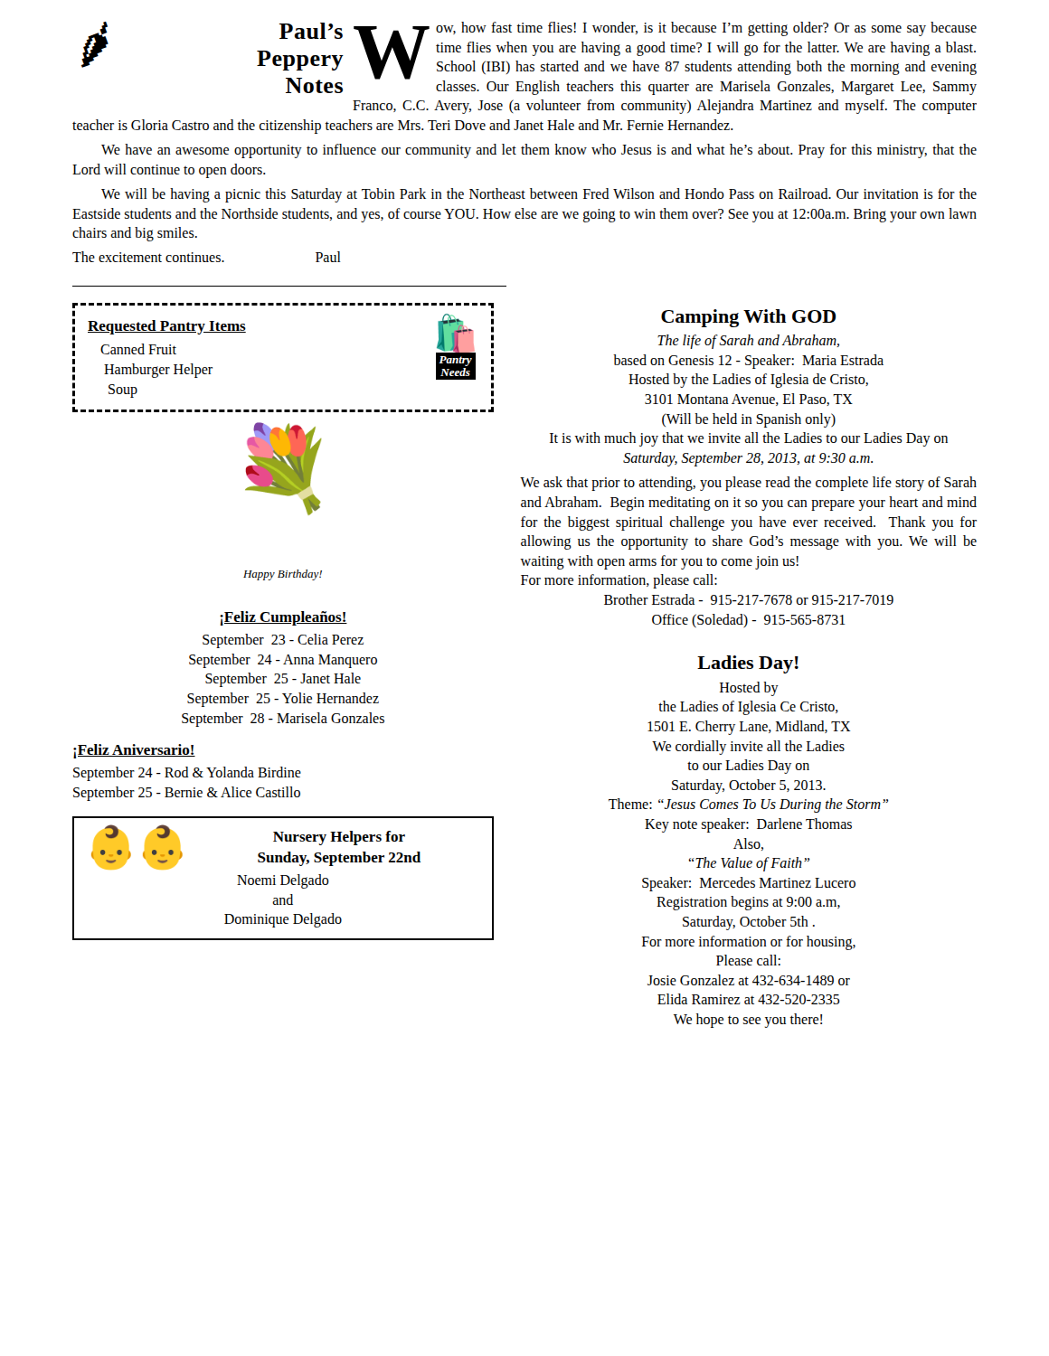🌶
Paul’s
Peppery
Notes
Wow, how fast time flies! I wonder, is it because I’m getting older? Or as some say because time flies when you are having a good time? I will go for the latter. We are having a blast. School (IBI) has started and we have 87 students attending both the morning and evening classes. Our English teachers this quarter are Marisela Gonzales, Margaret Lee, Sammy Franco, C.C. Avery, Jose (a volunteer from community) Alejandra Martinez and myself. The computer teacher is Gloria Castro and the citizenship teachers are Mrs. Teri Dove and Janet Hale and Mr. Fernie Hernandez.
We have an awesome opportunity to influence our community and let them know who Jesus is and what he’s about. Pray for this ministry, that the Lord will continue to open doors.
We will be having a picnic this Saturday at Tobin Park in the Northeast between Fred Wilson and Hondo Pass on Railroad. Our invitation is for the Eastside students and the Northside students, and yes, of course YOU. How else are we going to win them over? See you at 12:00a.m. Bring your own lawn chairs and big smiles.
The excitement continues. Paul
🛍️
Pantry
Needs
Requested Pantry Items
Canned Fruit
Hamburger Helper
Soup
💐
Happy Birthday!
¡Feliz Cumpleaños!
September 23 - Celia Perez
September 24 - Anna Manquero
September 25 - Janet Hale
September 25 - Yolie Hernandez
September 28 - Marisela Gonzales
¡Feliz Aniversario!
September 24 - Rod & Yolanda Birdine
September 25 - Bernie & Alice Castillo
👶👶
Nursery Helpers for
Sunday, September 22nd Noemi Delgado
and
Dominique Delgado
Camping With GOD
The life of Sarah and Abraham,
based on Genesis 12 - Speaker: Maria Estrada
Hosted by the Ladies of Iglesia de Cristo,
3101 Montana Avenue, El Paso, TX
(Will be held in Spanish only)
It is with much joy that we invite all the Ladies to our Ladies Day on
Saturday, September 28, 2013, at 9:30 a.m.
We ask that prior to attending, you please read the complete life story of Sarah and Abraham. Begin meditating on it so you can prepare your heart and mind for the biggest spiritual challenge you have ever received. Thank you for allowing us the opportunity to share God’s message with you. We will be waiting with open arms for you to come join us!
For more information, please call:
Brother Estrada - 915-217-7678 or 915-217-7019
Office (Soledad) - 915-565-8731
Ladies Day!
Hosted by
the Ladies of Iglesia Ce Cristo,
1501 E. Cherry Lane, Midland, TX
We cordially invite all the Ladies
to our Ladies Day on
Saturday, October 5, 2013.
Theme: “Jesus Comes To Us During the Storm”
Key note speaker: Darlene Thomas
Also,
“The Value of Faith”
Speaker: Mercedes Martinez Lucero
Registration begins at 9:00 a.m,
Saturday, October 5th .
For more information or for housing,
Please call:
Josie Gonzalez at 432-634-1489 or
Elida Ramirez at 432-520-2335
We hope to see you there!